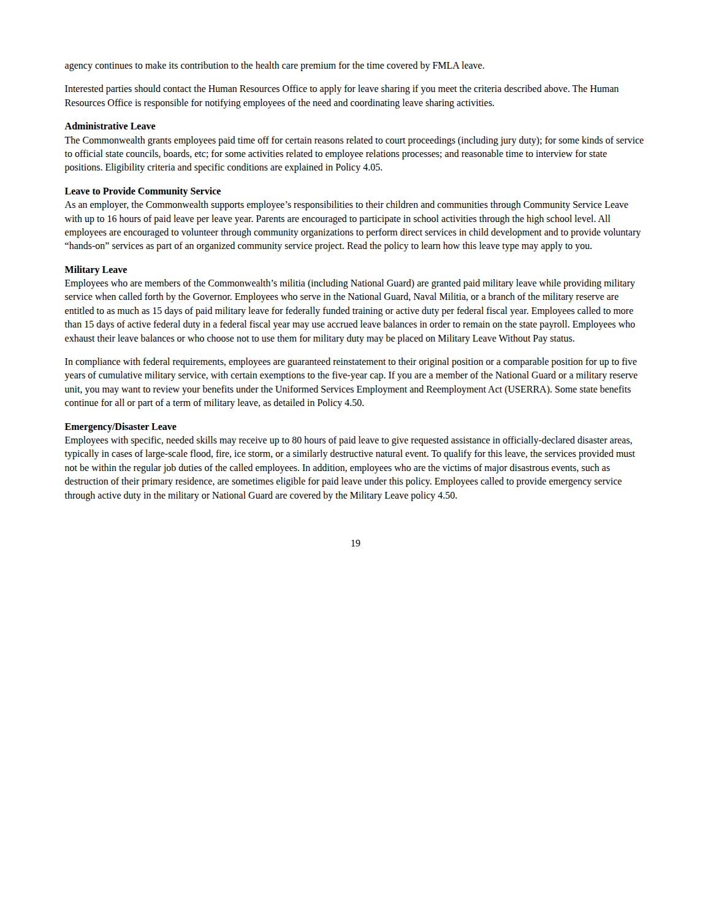agency continues to make its contribution to the health care premium for the time covered by FMLA leave.
Interested parties should contact the Human Resources Office to apply for leave sharing if you meet the criteria described above. The Human Resources Office is responsible for notifying employees of the need and coordinating leave sharing activities.
Administrative Leave
The Commonwealth grants employees paid time off for certain reasons related to court proceedings (including jury duty); for some kinds of service to official state councils, boards, etc; for some activities related to employee relations processes; and reasonable time to interview for state positions. Eligibility criteria and specific conditions are explained in Policy 4.05.
Leave to Provide Community Service
As an employer, the Commonwealth supports employee’s responsibilities to their children and communities through Community Service Leave with up to 16 hours of paid leave per leave year. Parents are encouraged to participate in school activities through the high school level. All employees are encouraged to volunteer through community organizations to perform direct services in child development and to provide voluntary “hands-on” services as part of an organized community service project. Read the policy to learn how this leave type may apply to you.
Military Leave
Employees who are members of the Commonwealth’s militia (including National Guard) are granted paid military leave while providing military service when called forth by the Governor. Employees who serve in the National Guard, Naval Militia, or a branch of the military reserve are entitled to as much as 15 days of paid military leave for federally funded training or active duty per federal fiscal year. Employees called to more than 15 days of active federal duty in a federal fiscal year may use accrued leave balances in order to remain on the state payroll. Employees who exhaust their leave balances or who choose not to use them for military duty may be placed on Military Leave Without Pay status.
In compliance with federal requirements, employees are guaranteed reinstatement to their original position or a comparable position for up to five years of cumulative military service, with certain exemptions to the five-year cap. If you are a member of the National Guard or a military reserve unit, you may want to review your benefits under the Uniformed Services Employment and Reemployment Act (USERRA). Some state benefits continue for all or part of a term of military leave, as detailed in Policy 4.50.
Emergency/Disaster Leave
Employees with specific, needed skills may receive up to 80 hours of paid leave to give requested assistance in officially-declared disaster areas, typically in cases of large-scale flood, fire, ice storm, or a similarly destructive natural event. To qualify for this leave, the services provided must not be within the regular job duties of the called employees. In addition, employees who are the victims of major disastrous events, such as destruction of their primary residence, are sometimes eligible for paid leave under this policy. Employees called to provide emergency service through active duty in the military or National Guard are covered by the Military Leave policy 4.50.
19